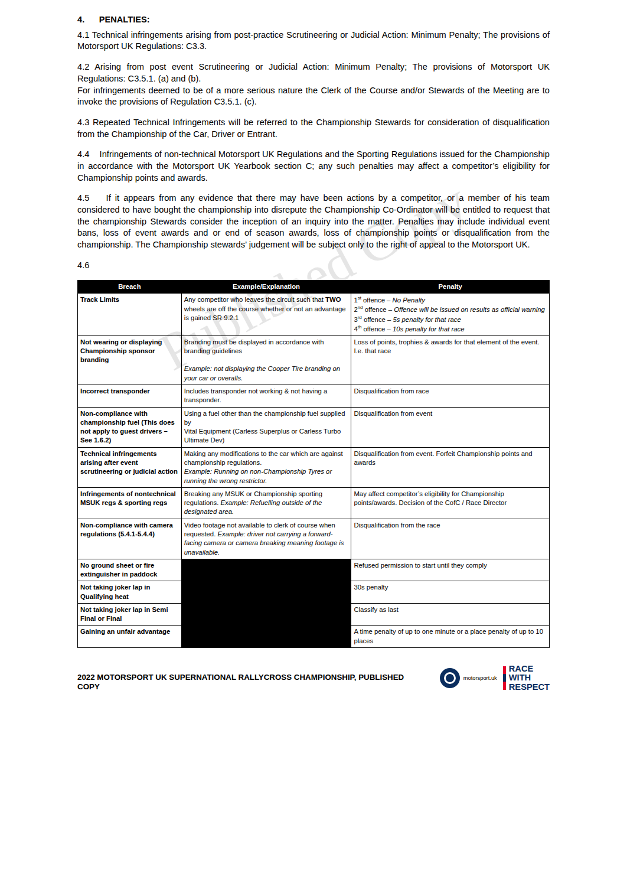Published Copy
4. PENALTIES:
4.1 Technical infringements arising from post-practice Scrutineering or Judicial Action: Minimum Penalty; The provisions of Motorsport UK Regulations: C3.3.
4.2 Arising from post event Scrutineering or Judicial Action: Minimum Penalty; The provisions of Motorsport UK Regulations: C3.5.1. (a) and (b).
For infringements deemed to be of a more serious nature the Clerk of the Course and/or Stewards of the Meeting are to invoke the provisions of Regulation C3.5.1. (c).
4.3 Repeated Technical Infringements will be referred to the Championship Stewards for consideration of disqualification from the Championship of the Car, Driver or Entrant.
4.4 Infringements of non-technical Motorsport UK Regulations and the Sporting Regulations issued for the Championship in accordance with the Motorsport UK Yearbook section C; any such penalties may affect a competitor’s eligibility for Championship points and awards.
4.5 If it appears from any evidence that there may have been actions by a competitor, or a member of his team considered to have bought the championship into disrepute the Championship Co-Ordinator will be entitled to request that the championship Stewards consider the inception of an inquiry into the matter. Penalties may include individual event bans, loss of event awards and or end of season awards, loss of championship points or disqualification from the championship. The Championship stewards’ judgement will be subject only to the right of appeal to the Motorsport UK.
4.6
| Breach | Example/Explanation | Penalty |
| --- | --- | --- |
| Track Limits | Any competitor who leaves the circuit such that TWO wheels are off the course whether or not an advantage is gained SR 9.2.1 | 1 st offence – No Penalty 2 nd offence – Offence will be issued on results as official warning 3 rd offence – 5s penalty for that race 4 th offence – 10s penalty for that race |
| Not wearing or displaying Championship sponsor branding | Branding must be displayed in accordance with branding guidelines Example: not displaying the Cooper Tire branding on your car or overalls. | Loss of points, trophies & awards for that element of the event. I.e. that race |
| Incorrect transponder | Includes transponder not working & not having a transponder. | Disqualification from race |
| Non-compliance with championship fuel (This does not apply to guest drivers – See 1.6.2) | Using a fuel other than the championship fuel supplied by Vital Equipment (Carless Superplus or Carless Turbo Ultimate Dev) | Disqualification from event |
| Technical infringements arising after event scrutineering or judicial action | Making any modifications to the car which are against championship regulations. Example: Running on non-Championship Tyres or running the wrong restrictor. | Disqualification from event. Forfeit Championship points and awards |
| Infringements of nontechnical MSUK regs & sporting regs | Breaking any MSUK or Championship sporting regulations. Example: Refuelling outside of the designated area. | May affect competitor’s eligibility for Championship points/awards. Decision of the CofC / Race Director |
| Non-compliance with camera regulations (5.4.1-5.4.4) | Video footage not available to clerk of course when requested. Example: driver not carrying a forward-facing camera or camera breaking meaning footage is unavailable. | Disqualification from the race |
| No ground sheet or fire extinguisher in paddock | | Refused permission to start until they comply |
| Not taking joker lap in Qualifying heat | | 30s penalty |
| Not taking joker lap in Semi Final or Final | | Classify as last |
| Gaining an unfair advantage | | A time penalty of up to one minute or a place penalty of up to 10 places |
2022 MOTORSPORT UK SUPERNATIONAL RALLYCROSS CHAMPIONSHIP, PUBLISHED COPY
motorsport.uk
RACE
WITH
RESPECT